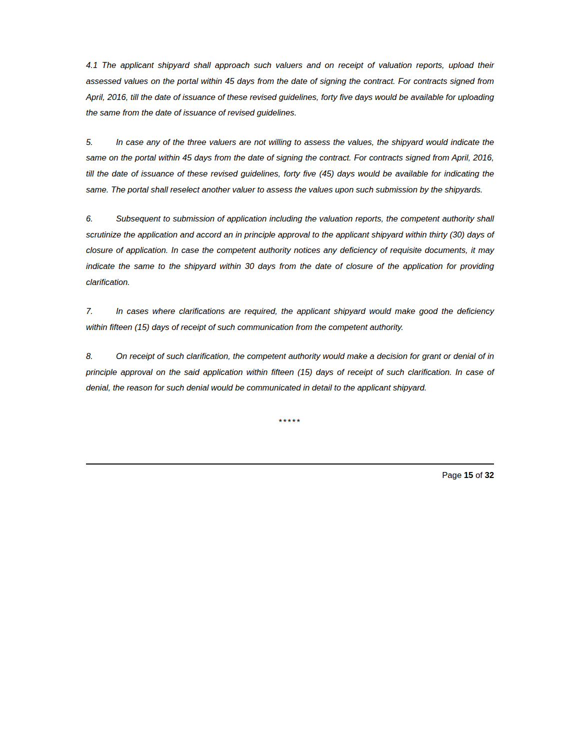4.1 The applicant shipyard shall approach such valuers and on receipt of valuation reports, upload their assessed values on the portal within 45 days from the date of signing the contract. For contracts signed from April, 2016, till the date of issuance of these revised guidelines, forty five days would be available for uploading the same from the date of issuance of revised guidelines.
5. In case any of the three valuers are not willing to assess the values, the shipyard would indicate the same on the portal within 45 days from the date of signing the contract. For contracts signed from April, 2016, till the date of issuance of these revised guidelines, forty five (45) days would be available for indicating the same. The portal shall reselect another valuer to assess the values upon such submission by the shipyards.
6. Subsequent to submission of application including the valuation reports, the competent authority shall scrutinize the application and accord an in principle approval to the applicant shipyard within thirty (30) days of closure of application. In case the competent authority notices any deficiency of requisite documents, it may indicate the same to the shipyard within 30 days from the date of closure of the application for providing clarification.
7. In cases where clarifications are required, the applicant shipyard would make good the deficiency within fifteen (15) days of receipt of such communication from the competent authority.
8. On receipt of such clarification, the competent authority would make a decision for grant or denial of in principle approval on the said application within fifteen (15) days of receipt of such clarification. In case of denial, the reason for such denial would be communicated in detail to the applicant shipyard.
*****
Page 15 of 32